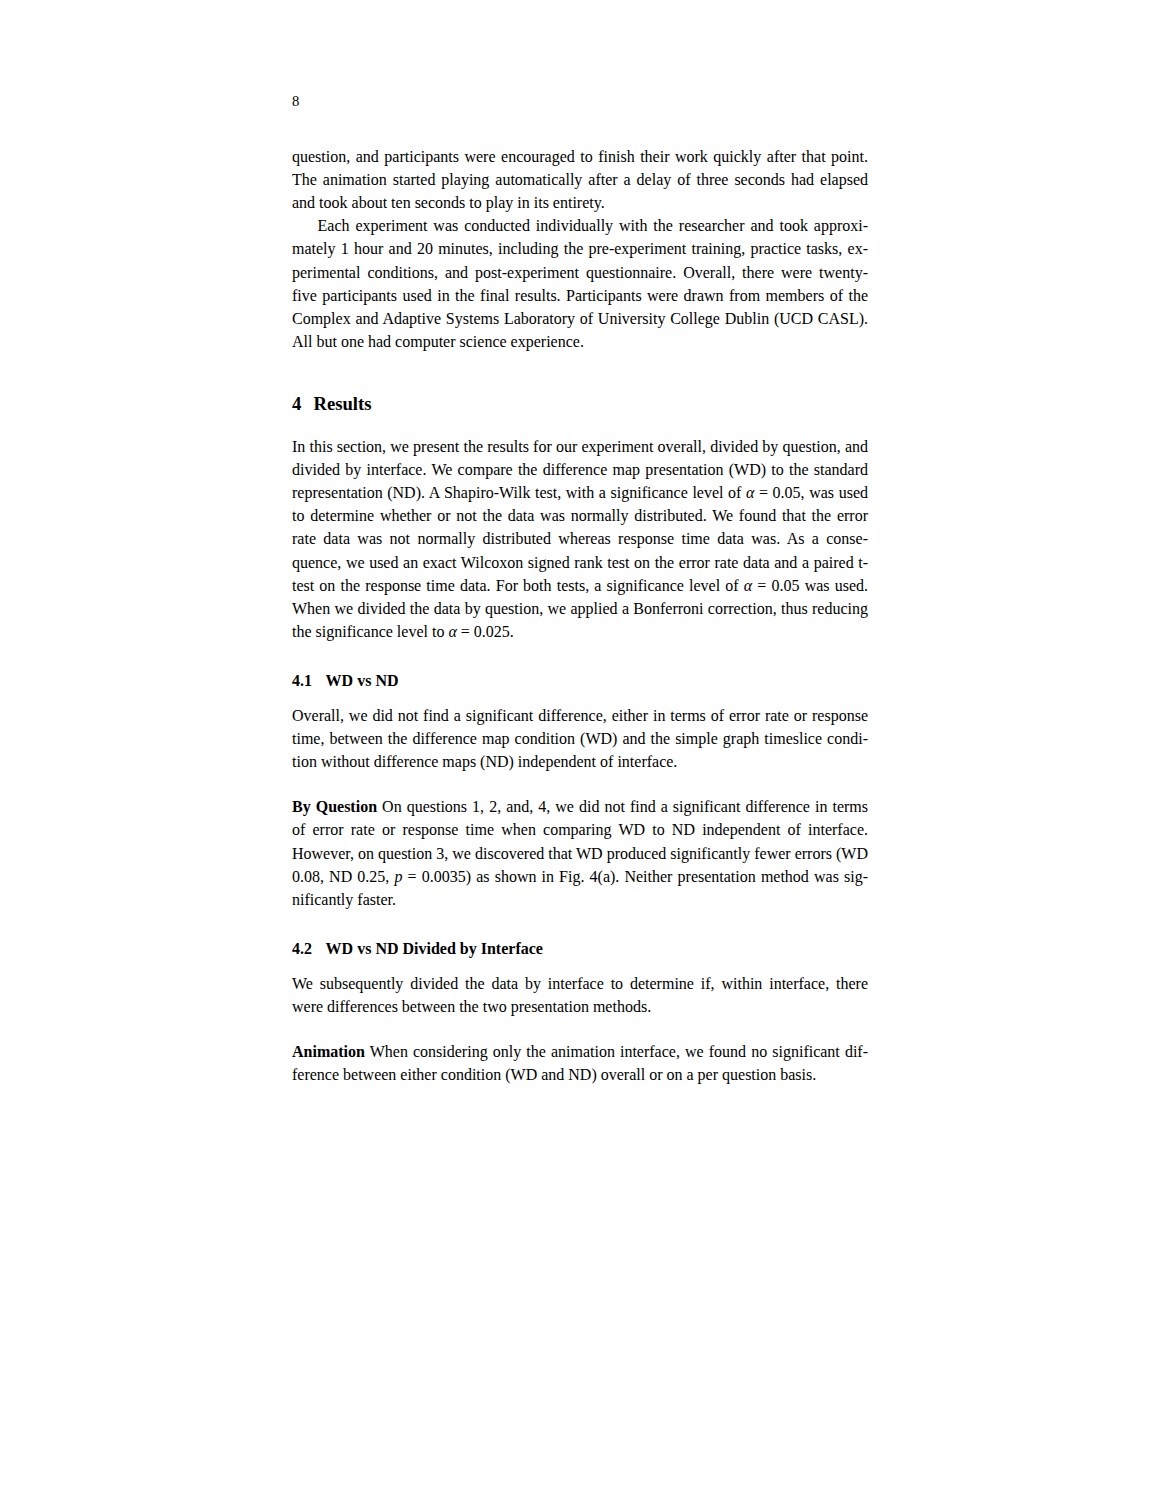8
question, and participants were encouraged to finish their work quickly after that point. The animation started playing automatically after a delay of three seconds had elapsed and took about ten seconds to play in its entirety.
Each experiment was conducted individually with the researcher and took approximately 1 hour and 20 minutes, including the pre-experiment training, practice tasks, experimental conditions, and post-experiment questionnaire. Overall, there were twenty-five participants used in the final results. Participants were drawn from members of the Complex and Adaptive Systems Laboratory of University College Dublin (UCD CASL). All but one had computer science experience.
4 Results
In this section, we present the results for our experiment overall, divided by question, and divided by interface. We compare the difference map presentation (WD) to the standard representation (ND). A Shapiro-Wilk test, with a significance level of α = 0.05, was used to determine whether or not the data was normally distributed. We found that the error rate data was not normally distributed whereas response time data was. As a consequence, we used an exact Wilcoxon signed rank test on the error rate data and a paired t-test on the response time data. For both tests, a significance level of α = 0.05 was used. When we divided the data by question, we applied a Bonferroni correction, thus reducing the significance level to α = 0.025.
4.1 WD vs ND
Overall, we did not find a significant difference, either in terms of error rate or response time, between the difference map condition (WD) and the simple graph timeslice condition without difference maps (ND) independent of interface.
By Question On questions 1, 2, and, 4, we did not find a significant difference in terms of error rate or response time when comparing WD to ND independent of interface. However, on question 3, we discovered that WD produced significantly fewer errors (WD 0.08, ND 0.25, p = 0.0035) as shown in Fig. 4(a). Neither presentation method was significantly faster.
4.2 WD vs ND Divided by Interface
We subsequently divided the data by interface to determine if, within interface, there were differences between the two presentation methods.
Animation When considering only the animation interface, we found no significant difference between either condition (WD and ND) overall or on a per question basis.